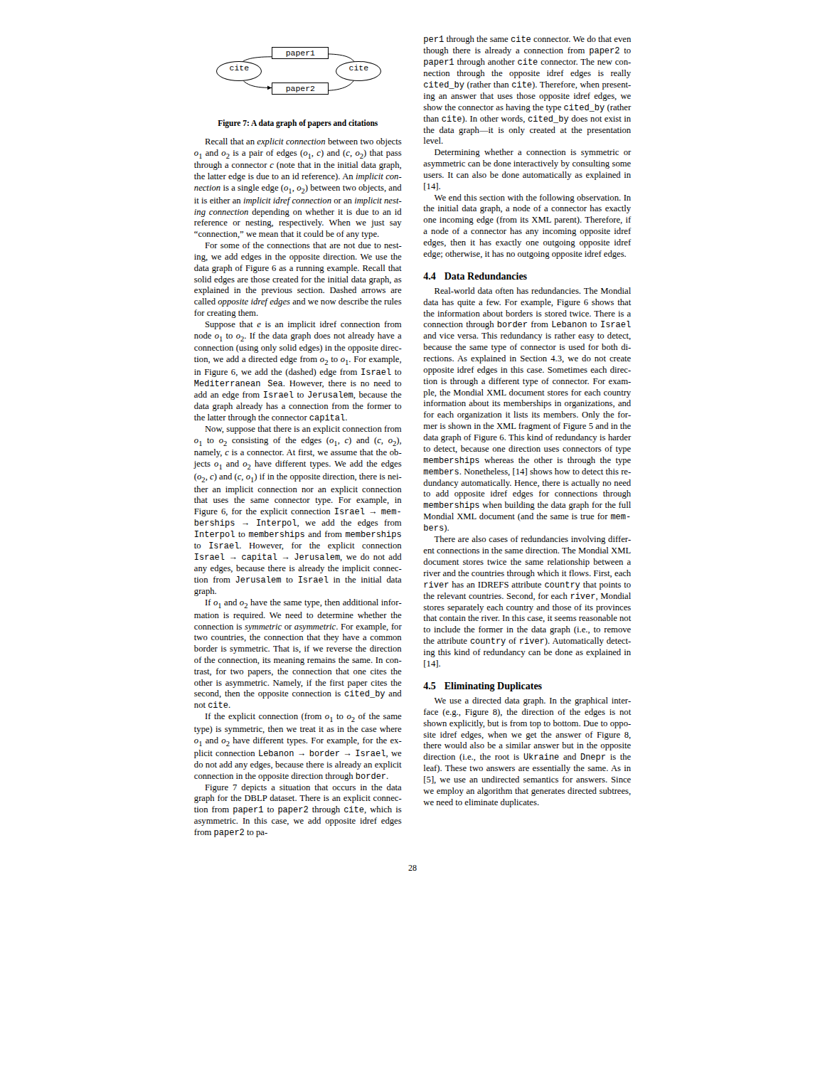paper1
paper2
cite
cite
Figure 7: A data graph of papers and citations
Recall that an explicit connection between two objects o1 and o2 is a pair of edges (o1, c) and (c, o2) that pass through a connector c (note that in the initial data graph, the latter edge is due to an id reference). An implicit connection is a single edge (o1, o2) between two objects, and it is either an implicit idref connection or an implicit nesting connection depending on whether it is due to an id reference or nesting, respectively. When we just say “connection,” we mean that it could be of any type.
For some of the connections that are not due to nesting, we add edges in the opposite direction. We use the data graph of Figure 6 as a running example. Recall that solid edges are those created for the initial data graph, as explained in the previous section. Dashed arrows are called opposite idref edges and we now describe the rules for creating them.
Suppose that e is an implicit idref connection from node o1 to o2. If the data graph does not already have a connection (using only solid edges) in the opposite direction, we add a directed edge from o2 to o1. For example, in Figure 6, we add the (dashed) edge from Israel to Mediterranean Sea. However, there is no need to add an edge from Israel to Jerusalem, because the data graph already has a connection from the former to the latter through the connector capital.
Now, suppose that there is an explicit connection from o1 to o2 consisting of the edges (o1, c) and (c, o2), namely, c is a connector. At first, we assume that the objects o1 and o2 have different types. We add the edges (o2, c) and (c, o1) if in the opposite direction, there is neither an implicit connection nor an explicit connection that uses the same connector type. For example, in Figure 6, for the explicit connection Israel → memberships → Interpol, we add the edges from Interpol to memberships and from memberships to Israel. However, for the explicit connection Israel → capital → Jerusalem, we do not add any edges, because there is already the implicit connection from Jerusalem to Israel in the initial data graph.
If o1 and o2 have the same type, then additional information is required. We need to determine whether the connection is symmetric or asymmetric. For example, for two countries, the connection that they have a common border is symmetric. That is, if we reverse the direction of the connection, its meaning remains the same. In contrast, for two papers, the connection that one cites the other is asymmetric. Namely, if the first paper cites the second, then the opposite connection is cited_by and not cite.
If the explicit connection (from o1 to o2 of the same type) is symmetric, then we treat it as in the case where o1 and o2 have different types. For example, for the explicit connection Lebanon → border → Israel, we do not add any edges, because there is already an explicit connection in the opposite direction through border.
Figure 7 depicts a situation that occurs in the data graph for the DBLP dataset. There is an explicit connection from paper1 to paper2 through cite, which is asymmetric. In this case, we add opposite idref edges from paper2 to pa-
per1 through the same cite connector. We do that even though there is already a connection from paper2 to paper1 through another cite connector. The new connection through the opposite idref edges is really cited_by (rather than cite). Therefore, when presenting an answer that uses those opposite idref edges, we show the connector as having the type cited_by (rather than cite). In other words, cited_by does not exist in the data graph—it is only created at the presentation level.
Determining whether a connection is symmetric or asymmetric can be done interactively by consulting some users. It can also be done automatically as explained in [14].
We end this section with the following observation. In the initial data graph, a node of a connector has exactly one incoming edge (from its XML parent). Therefore, if a node of a connector has any incoming opposite idref edges, then it has exactly one outgoing opposite idref edge; otherwise, it has no outgoing opposite idref edges.
4.4 Data Redundancies
Real-world data often has redundancies. The Mondial data has quite a few. For example, Figure 6 shows that the information about borders is stored twice. There is a connection through border from Lebanon to Israel and vice versa. This redundancy is rather easy to detect, because the same type of connector is used for both directions. As explained in Section 4.3, we do not create opposite idref edges in this case. Sometimes each direction is through a different type of connector. For example, the Mondial XML document stores for each country information about its memberships in organizations, and for each organization it lists its members. Only the former is shown in the XML fragment of Figure 5 and in the data graph of Figure 6. This kind of redundancy is harder to detect, because one direction uses connectors of type memberships whereas the other is through the type members. Nonetheless, [14] shows how to detect this redundancy automatically. Hence, there is actually no need to add opposite idref edges for connections through memberships when building the data graph for the full Mondial XML document (and the same is true for members).
There are also cases of redundancies involving different connections in the same direction. The Mondial XML document stores twice the same relationship between a river and the countries through which it flows. First, each river has an IDREFS attribute country that points to the relevant countries. Second, for each river, Mondial stores separately each country and those of its provinces that contain the river. In this case, it seems reasonable not to include the former in the data graph (i.e., to remove the attribute country of river). Automatically detecting this kind of redundancy can be done as explained in [14].
4.5 Eliminating Duplicates
We use a directed data graph. In the graphical interface (e.g., Figure 8), the direction of the edges is not shown explicitly, but is from top to bottom. Due to opposite idref edges, when we get the answer of Figure 8, there would also be a similar answer but in the opposite direction (i.e., the root is Ukraine and Dnepr is the leaf). These two answers are essentially the same. As in [5], we use an undirected semantics for answers. Since we employ an algorithm that generates directed subtrees, we need to eliminate duplicates.
28